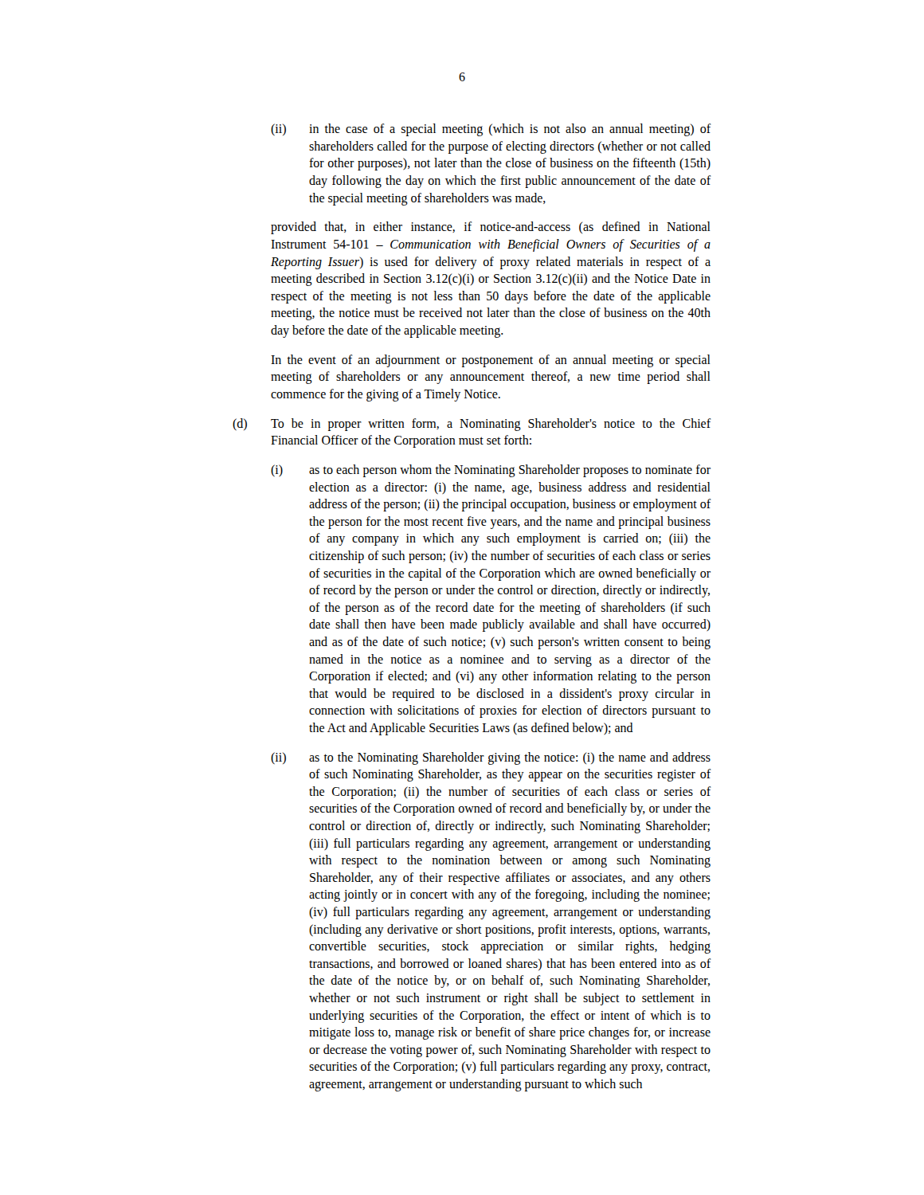6
(ii)
in the case of a special meeting (which is not also an annual meeting) of shareholders called for the purpose of electing directors (whether or not called for other purposes), not later than the close of business on the fifteenth (15th) day following the day on which the first public announcement of the date of the special meeting of shareholders was made,
provided that, in either instance, if notice-and-access (as defined in National Instrument 54-101 – Communication with Beneficial Owners of Securities of a Reporting Issuer) is used for delivery of proxy related materials in respect of a meeting described in Section 3.12(c)(i) or Section 3.12(c)(ii) and the Notice Date in respect of the meeting is not less than 50 days before the date of the applicable meeting, the notice must be received not later than the close of business on the 40th day before the date of the applicable meeting.
In the event of an adjournment or postponement of an annual meeting or special meeting of shareholders or any announcement thereof, a new time period shall commence for the giving of a Timely Notice.
(d)
To be in proper written form, a Nominating Shareholder's notice to the Chief Financial Officer of the Corporation must set forth:
(i)
as to each person whom the Nominating Shareholder proposes to nominate for election as a director: (i) the name, age, business address and residential address of the person; (ii) the principal occupation, business or employment of the person for the most recent five years, and the name and principal business of any company in which any such employment is carried on; (iii) the citizenship of such person; (iv) the number of securities of each class or series of securities in the capital of the Corporation which are owned beneficially or of record by the person or under the control or direction, directly or indirectly, of the person as of the record date for the meeting of shareholders (if such date shall then have been made publicly available and shall have occurred) and as of the date of such notice; (v) such person's written consent to being named in the notice as a nominee and to serving as a director of the Corporation if elected; and (vi) any other information relating to the person that would be required to be disclosed in a dissident's proxy circular in connection with solicitations of proxies for election of directors pursuant to the Act and Applicable Securities Laws (as defined below); and
(ii)
as to the Nominating Shareholder giving the notice: (i) the name and address of such Nominating Shareholder, as they appear on the securities register of the Corporation; (ii) the number of securities of each class or series of securities of the Corporation owned of record and beneficially by, or under the control or direction of, directly or indirectly, such Nominating Shareholder; (iii) full particulars regarding any agreement, arrangement or understanding with respect to the nomination between or among such Nominating Shareholder, any of their respective affiliates or associates, and any others acting jointly or in concert with any of the foregoing, including the nominee; (iv) full particulars regarding any agreement, arrangement or understanding (including any derivative or short positions, profit interests, options, warrants, convertible securities, stock appreciation or similar rights, hedging transactions, and borrowed or loaned shares) that has been entered into as of the date of the notice by, or on behalf of, such Nominating Shareholder, whether or not such instrument or right shall be subject to settlement in underlying securities of the Corporation, the effect or intent of which is to mitigate loss to, manage risk or benefit of share price changes for, or increase or decrease the voting power of, such Nominating Shareholder with respect to securities of the Corporation; (v) full particulars regarding any proxy, contract, agreement, arrangement or understanding pursuant to which such